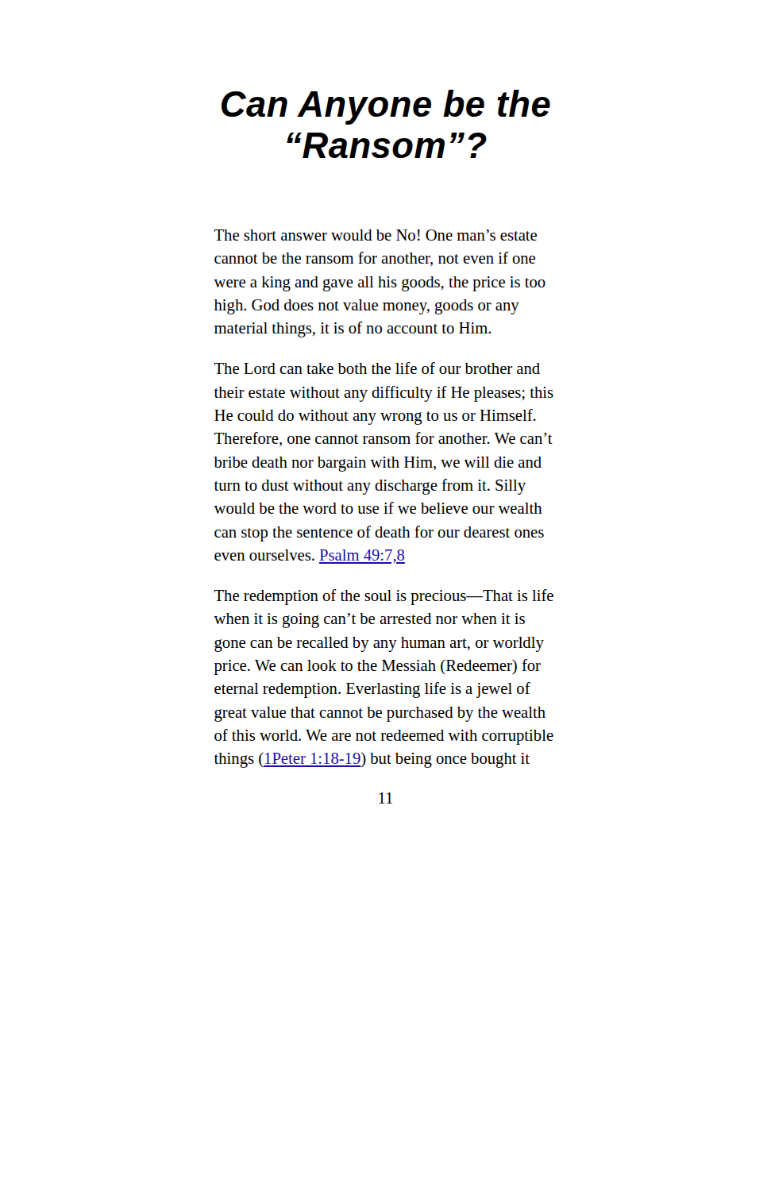Can Anyone be the
“Ransom”?
The short answer would be No! One man’s estate cannot be the ransom for another, not even if one were a king and gave all his goods, the price is too high. God does not value money, goods or any material things, it is of no account to Him.
The Lord can take both the life of our brother and their estate without any difficulty if He pleases; this He could do without any wrong to us or Himself. Therefore, one cannot ransom for another. We can’t bribe death nor bargain with Him, we will die and turn to dust without any discharge from it. Silly would be the word to use if we believe our wealth can stop the sentence of death for our dearest ones even ourselves. Psalm 49:7,8
The redemption of the soul is precious—That is life when it is going can’t be arrested nor when it is gone can be recalled by any human art, or worldly price. We can look to the Messiah (Redeemer) for eternal redemption. Everlasting life is a jewel of great value that cannot be purchased by the wealth of this world. We are not redeemed with corruptible things (1Peter 1:18-19) but being once bought it
11